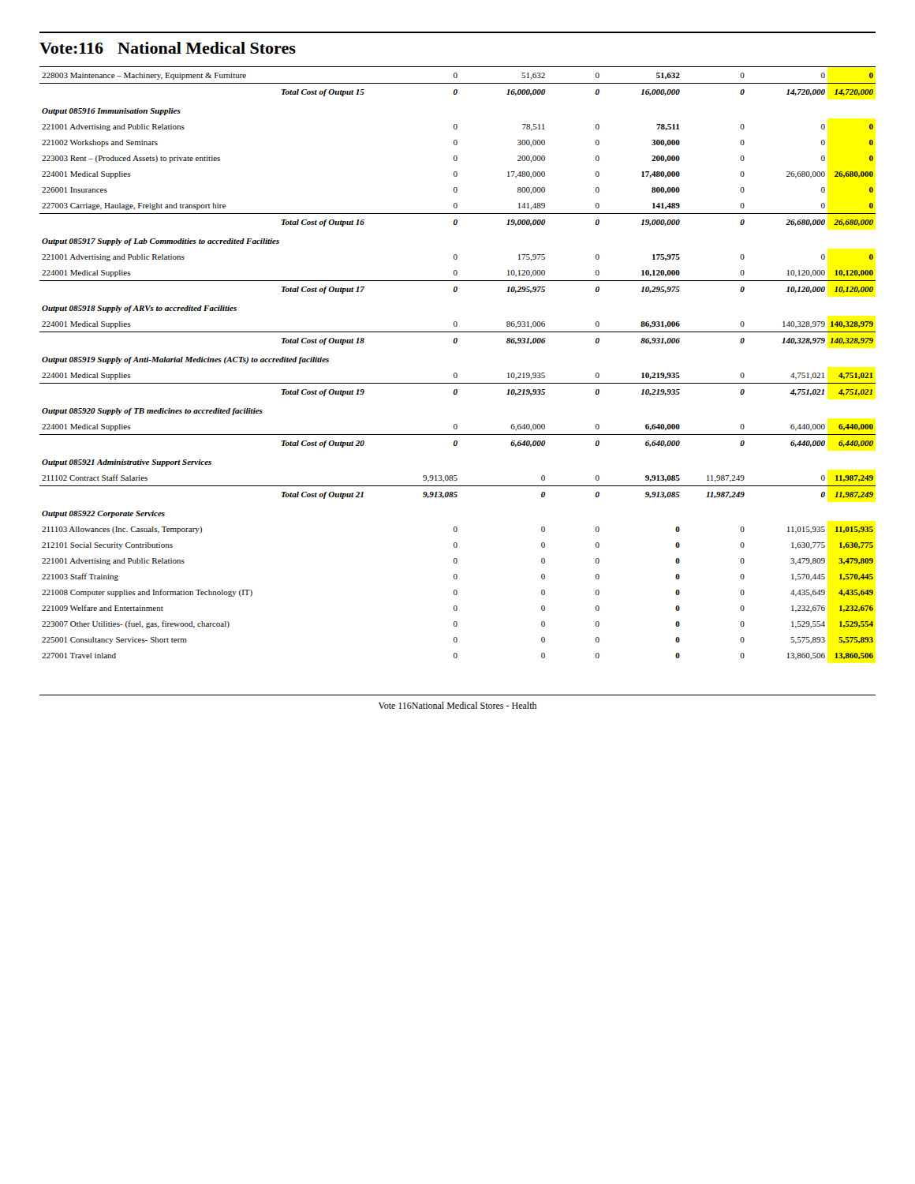Vote:116 National Medical Stores
| 228003 Maintenance – Machinery, Equipment & Furniture | 0 | 51,632 | 0 | 51,632 | 0 | 0 | 0 |
| Total Cost of Output 15 | 0 | 16,000,000 | 0 | 16,000,000 | 0 | 14,720,000 | 14,720,000 |
| Output 085916 Immunisation Supplies |
| 221001 Advertising and Public Relations | 0 | 78,511 | 0 | 78,511 | 0 | 0 | 0 |
| 221002 Workshops and Seminars | 0 | 300,000 | 0 | 300,000 | 0 | 0 | 0 |
| 223003 Rent – (Produced Assets) to private entities | 0 | 200,000 | 0 | 200,000 | 0 | 0 | 0 |
| 224001 Medical Supplies | 0 | 17,480,000 | 0 | 17,480,000 | 0 | 26,680,000 | 26,680,000 |
| 226001 Insurances | 0 | 800,000 | 0 | 800,000 | 0 | 0 | 0 |
| 227003 Carriage, Haulage, Freight and transport hire | 0 | 141,489 | 0 | 141,489 | 0 | 0 | 0 |
| Total Cost of Output 16 | 0 | 19,000,000 | 0 | 19,000,000 | 0 | 26,680,000 | 26,680,000 |
| Output 085917 Supply of Lab Commodities to accredited Facilities |
| 221001 Advertising and Public Relations | 0 | 175,975 | 0 | 175,975 | 0 | 0 | 0 |
| 224001 Medical Supplies | 0 | 10,120,000 | 0 | 10,120,000 | 0 | 10,120,000 | 10,120,000 |
| Total Cost of Output 17 | 0 | 10,295,975 | 0 | 10,295,975 | 0 | 10,120,000 | 10,120,000 |
| Output 085918 Supply of ARVs to accredited Facilities |
| 224001 Medical Supplies | 0 | 86,931,006 | 0 | 86,931,006 | 0 | 140,328,979 | 140,328,979 |
| Total Cost of Output 18 | 0 | 86,931,006 | 0 | 86,931,006 | 0 | 140,328,979 | 140,328,979 |
| Output 085919 Supply of Anti-Malarial Medicines (ACTs) to accredited facilities |
| 224001 Medical Supplies | 0 | 10,219,935 | 0 | 10,219,935 | 0 | 4,751,021 | 4,751,021 |
| Total Cost of Output 19 | 0 | 10,219,935 | 0 | 10,219,935 | 0 | 4,751,021 | 4,751,021 |
| Output 085920 Supply of TB medicines to accredited facilities |
| 224001 Medical Supplies | 0 | 6,640,000 | 0 | 6,640,000 | 0 | 6,440,000 | 6,440,000 |
| Total Cost of Output 20 | 0 | 6,640,000 | 0 | 6,640,000 | 0 | 6,440,000 | 6,440,000 |
| Output 085921 Administrative Support Services |
| 211102 Contract Staff Salaries | 9,913,085 | 0 | 0 | 9,913,085 | 11,987,249 | 0 | 11,987,249 |
| Total Cost of Output 21 | 9,913,085 | 0 | 0 | 9,913,085 | 11,987,249 | 0 | 11,987,249 |
| Output 085922 Corporate Services |
| 211103 Allowances (Inc. Casuals, Temporary) | 0 | 0 | 0 | 0 | 0 | 11,015,935 | 11,015,935 |
| 212101 Social Security Contributions | 0 | 0 | 0 | 0 | 0 | 1,630,775 | 1,630,775 |
| 221001 Advertising and Public Relations | 0 | 0 | 0 | 0 | 0 | 3,479,809 | 3,479,809 |
| 221003 Staff Training | 0 | 0 | 0 | 0 | 0 | 1,570,445 | 1,570,445 |
| 221008 Computer supplies and Information Technology (IT) | 0 | 0 | 0 | 0 | 0 | 4,435,649 | 4,435,649 |
| 221009 Welfare and Entertainment | 0 | 0 | 0 | 0 | 0 | 1,232,676 | 1,232,676 |
| 223007 Other Utilities- (fuel, gas, firewood, charcoal) | 0 | 0 | 0 | 0 | 0 | 1,529,554 | 1,529,554 |
| 225001 Consultancy Services- Short term | 0 | 0 | 0 | 0 | 0 | 5,575,893 | 5,575,893 |
| 227001 Travel inland | 0 | 0 | 0 | 0 | 0 | 13,860,506 | 13,860,506 |
Vote 116National Medical Stores - Health